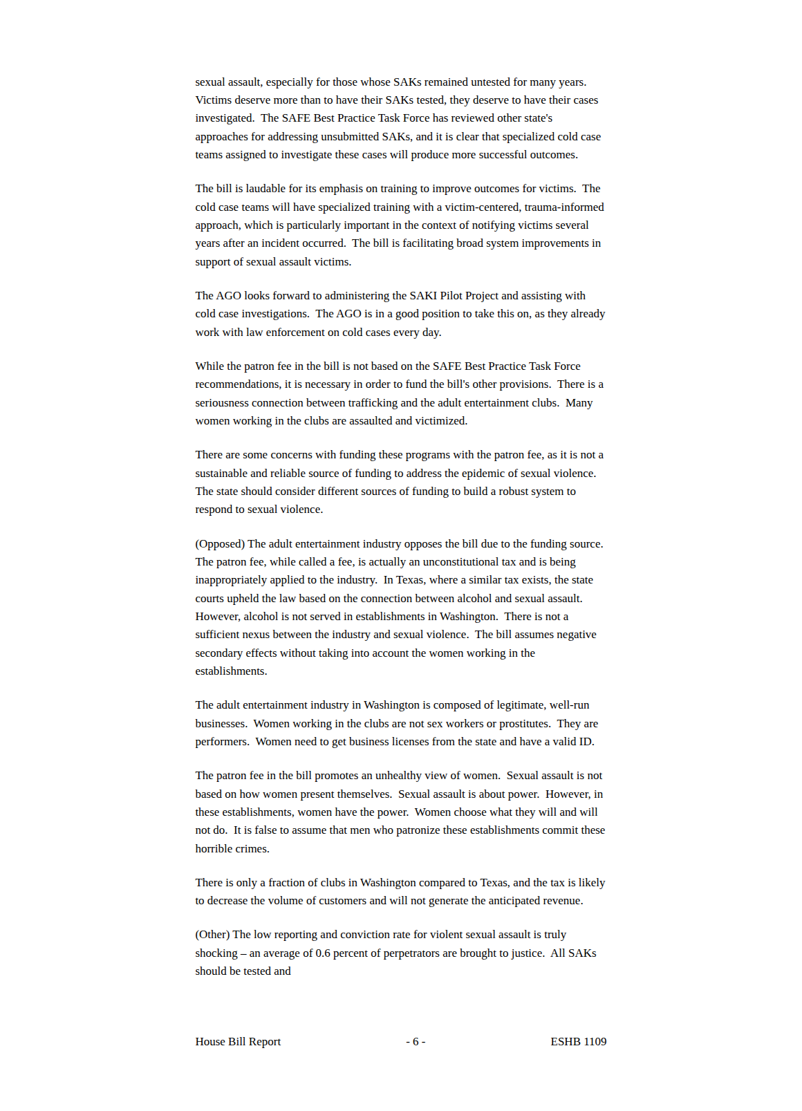sexual assault, especially for those whose SAKs remained untested for many years. Victims deserve more than to have their SAKs tested, they deserve to have their cases investigated. The SAFE Best Practice Task Force has reviewed other state's approaches for addressing unsubmitted SAKs, and it is clear that specialized cold case teams assigned to investigate these cases will produce more successful outcomes.
The bill is laudable for its emphasis on training to improve outcomes for victims. The cold case teams will have specialized training with a victim-centered, trauma-informed approach, which is particularly important in the context of notifying victims several years after an incident occurred. The bill is facilitating broad system improvements in support of sexual assault victims.
The AGO looks forward to administering the SAKI Pilot Project and assisting with cold case investigations. The AGO is in a good position to take this on, as they already work with law enforcement on cold cases every day.
While the patron fee in the bill is not based on the SAFE Best Practice Task Force recommendations, it is necessary in order to fund the bill's other provisions. There is a seriousness connection between trafficking and the adult entertainment clubs. Many women working in the clubs are assaulted and victimized.
There are some concerns with funding these programs with the patron fee, as it is not a sustainable and reliable source of funding to address the epidemic of sexual violence. The state should consider different sources of funding to build a robust system to respond to sexual violence.
(Opposed) The adult entertainment industry opposes the bill due to the funding source. The patron fee, while called a fee, is actually an unconstitutional tax and is being inappropriately applied to the industry. In Texas, where a similar tax exists, the state courts upheld the law based on the connection between alcohol and sexual assault. However, alcohol is not served in establishments in Washington. There is not a sufficient nexus between the industry and sexual violence. The bill assumes negative secondary effects without taking into account the women working in the establishments.
The adult entertainment industry in Washington is composed of legitimate, well-run businesses. Women working in the clubs are not sex workers or prostitutes. They are performers. Women need to get business licenses from the state and have a valid ID.
The patron fee in the bill promotes an unhealthy view of women. Sexual assault is not based on how women present themselves. Sexual assault is about power. However, in these establishments, women have the power. Women choose what they will and will not do. It is false to assume that men who patronize these establishments commit these horrible crimes.
There is only a fraction of clubs in Washington compared to Texas, and the tax is likely to decrease the volume of customers and will not generate the anticipated revenue.
(Other) The low reporting and conviction rate for violent sexual assault is truly shocking – an average of 0.6 percent of perpetrators are brought to justice. All SAKs should be tested and
House Bill Report
- 6 -
ESHB 1109